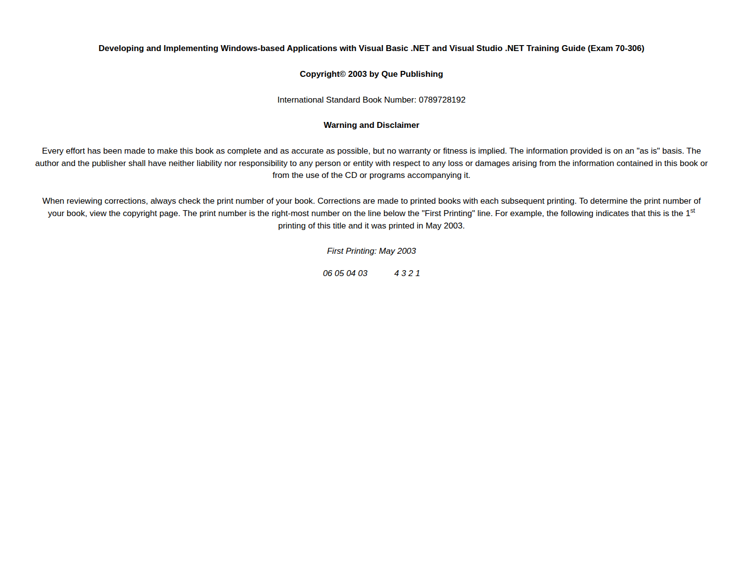Developing and Implementing Windows-based Applications with Visual Basic .NET and Visual Studio .NET Training Guide (Exam 70-306)
Copyright© 2003 by Que Publishing
International Standard Book Number: 0789728192
Warning and Disclaimer
Every effort has been made to make this book as complete and as accurate as possible, but no warranty or fitness is implied. The information provided is on an "as is" basis. The author and the publisher shall have neither liability nor responsibility to any person or entity with respect to any loss or damages arising from the information contained in this book or from the use of the CD or programs accompanying it.
When reviewing corrections, always check the print number of your book. Corrections are made to printed books with each subsequent printing. To determine the print number of your book, view the copyright page. The print number is the right-most number on the line below the "First Printing" line. For example, the following indicates that this is the 1st printing of this title and it was printed in May 2003.
First Printing: May 2003
06 05 04 03 4 3 2 1